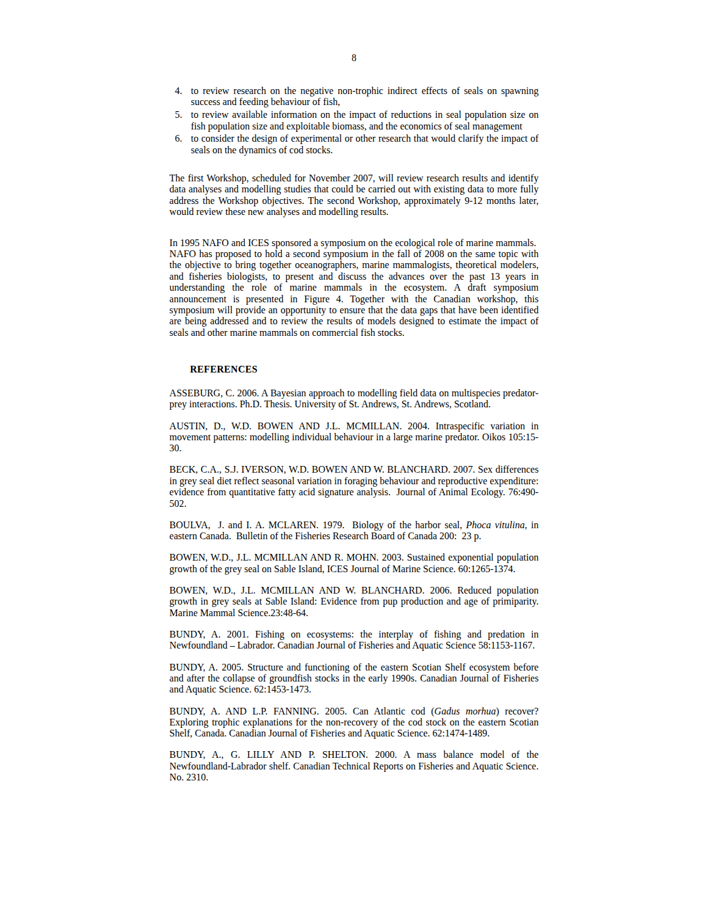8
4. to review research on the negative non-trophic indirect effects of seals on spawning success and feeding behaviour of fish,
5. to review available information on the impact of reductions in seal population size on fish population size and exploitable biomass, and the economics of seal management
6. to consider the design of experimental or other research that would clarify the impact of seals on the dynamics of cod stocks.
The first Workshop, scheduled for November 2007, will review research results and identify data analyses and modelling studies that could be carried out with existing data to more fully address the Workshop objectives. The second Workshop, approximately 9-12 months later, would review these new analyses and modelling results.
In 1995 NAFO and ICES sponsored a symposium on the ecological role of marine mammals. NAFO has proposed to hold a second symposium in the fall of 2008 on the same topic with the objective to bring together oceanographers, marine mammalogists, theoretical modelers, and fisheries biologists, to present and discuss the advances over the past 13 years in understanding the role of marine mammals in the ecosystem. A draft symposium announcement is presented in Figure 4. Together with the Canadian workshop, this symposium will provide an opportunity to ensure that the data gaps that have been identified are being addressed and to review the results of models designed to estimate the impact of seals and other marine mammals on commercial fish stocks.
REFERENCES
ASSEBURG, C. 2006. A Bayesian approach to modelling field data on multispecies predator-prey interactions. Ph.D. Thesis. University of St. Andrews, St. Andrews, Scotland.
AUSTIN, D., W.D. BOWEN AND J.L. MCMILLAN. 2004. Intraspecific variation in movement patterns: modelling individual behaviour in a large marine predator. Oikos 105:15-30.
BECK, C.A., S.J. IVERSON, W.D. BOWEN AND W. BLANCHARD. 2007. Sex differences in grey seal diet reflect seasonal variation in foraging behaviour and reproductive expenditure: evidence from quantitative fatty acid signature analysis. Journal of Animal Ecology. 76:490-502.
BOULVA, J. and I. A. MCLAREN. 1979. Biology of the harbor seal, Phoca vitulina, in eastern Canada. Bulletin of the Fisheries Research Board of Canada 200: 23 p.
BOWEN, W.D., J.L. MCMILLAN AND R. MOHN. 2003. Sustained exponential population growth of the grey seal on Sable Island, ICES Journal of Marine Science. 60:1265-1374.
BOWEN, W.D., J.L. MCMILLAN AND W. BLANCHARD. 2006. Reduced population growth in grey seals at Sable Island: Evidence from pup production and age of primiparity. Marine Mammal Science.23:48-64.
BUNDY, A. 2001. Fishing on ecosystems: the interplay of fishing and predation in Newfoundland – Labrador. Canadian Journal of Fisheries and Aquatic Science 58:1153-1167.
BUNDY, A. 2005. Structure and functioning of the eastern Scotian Shelf ecosystem before and after the collapse of groundfish stocks in the early 1990s. Canadian Journal of Fisheries and Aquatic Science. 62:1453-1473.
BUNDY, A. AND L.P. FANNING. 2005. Can Atlantic cod (Gadus morhua) recover? Exploring trophic explanations for the non-recovery of the cod stock on the eastern Scotian Shelf, Canada. Canadian Journal of Fisheries and Aquatic Science. 62:1474-1489.
BUNDY, A., G. LILLY AND P. SHELTON. 2000. A mass balance model of the Newfoundland-Labrador shelf. Canadian Technical Reports on Fisheries and Aquatic Science. No. 2310.